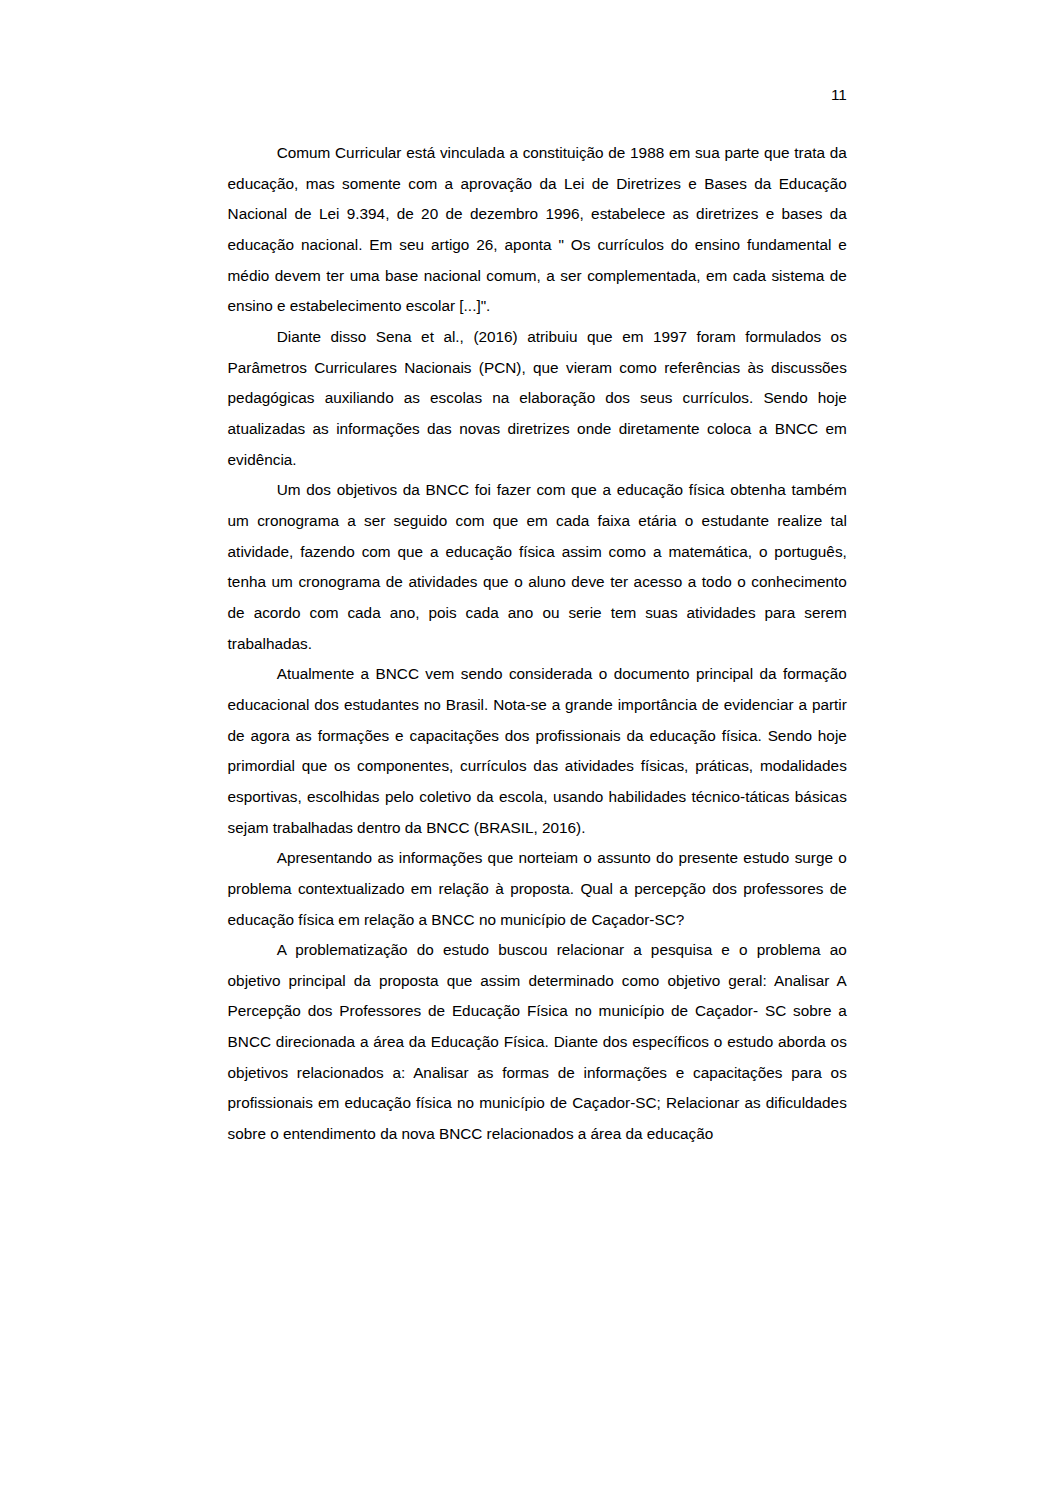11
Comum Curricular está vinculada a constituição de 1988 em sua parte que trata da educação, mas somente com a aprovação da Lei de Diretrizes e Bases da Educação Nacional de Lei 9.394, de 20 de dezembro 1996, estabelece as diretrizes e bases da educação nacional. Em seu artigo 26, aponta " Os currículos do ensino fundamental e médio devem ter uma base nacional comum, a ser complementada, em cada sistema de ensino e estabelecimento escolar [...]".
Diante disso Sena et al., (2016) atribuiu que em 1997 foram formulados os Parâmetros Curriculares Nacionais (PCN), que vieram como referências às discussões pedagógicas auxiliando as escolas na elaboração dos seus currículos. Sendo hoje atualizadas as informações das novas diretrizes onde diretamente coloca a BNCC em evidência.
Um dos objetivos da BNCC foi fazer com que a educação física obtenha também um cronograma a ser seguido com que em cada faixa etária o estudante realize tal atividade, fazendo com que a educação física assim como a matemática, o português, tenha um cronograma de atividades que o aluno deve ter acesso a todo o conhecimento de acordo com cada ano, pois cada ano ou serie tem suas atividades para serem trabalhadas.
Atualmente a BNCC vem sendo considerada o documento principal da formação educacional dos estudantes no Brasil. Nota-se a grande importância de evidenciar a partir de agora as formações e capacitações dos profissionais da educação física. Sendo hoje primordial que os componentes, currículos das atividades físicas, práticas, modalidades esportivas, escolhidas pelo coletivo da escola, usando habilidades técnico-táticas básicas sejam trabalhadas dentro da BNCC (BRASIL, 2016).
Apresentando as informações que norteiam o assunto do presente estudo surge o problema contextualizado em relação à proposta. Qual a percepção dos professores de educação física em relação a BNCC no município de Caçador-SC?
A problematização do estudo buscou relacionar a pesquisa e o problema ao objetivo principal da proposta que assim determinado como objetivo geral: Analisar A Percepção dos Professores de Educação Física no município de Caçador- SC sobre a BNCC direcionada a área da Educação Física. Diante dos específicos o estudo aborda os objetivos relacionados a: Analisar as formas de informações e capacitações para os profissionais em educação física no município de Caçador-SC; Relacionar as dificuldades sobre o entendimento da nova BNCC relacionados a área da educação